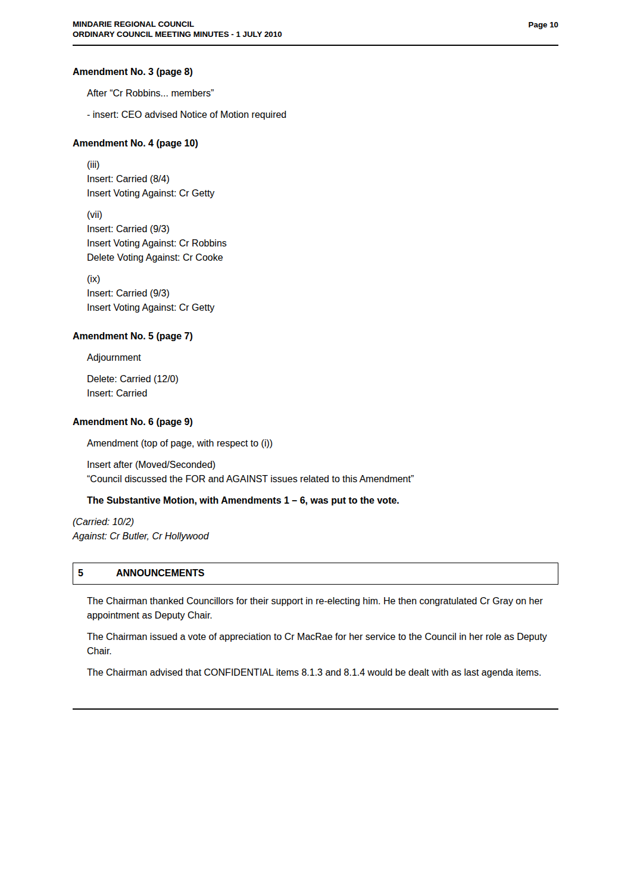MINDARIE REGIONAL COUNCIL
ORDINARY COUNCIL MEETING MINUTES - 1 JULY 2010
Page 10
Amendment No. 3 (page 8)
After “Cr Robbins... members”
- insert: CEO advised Notice of Motion required
Amendment No. 4 (page 10)
(iii)
Insert: Carried (8/4)
Insert Voting Against: Cr Getty
(vii)
Insert: Carried (9/3)
Insert Voting Against: Cr Robbins
Delete Voting Against: Cr Cooke
(ix)
Insert: Carried (9/3)
Insert Voting Against: Cr Getty
Amendment No. 5 (page 7)
Adjournment
Delete: Carried (12/0)
Insert: Carried
Amendment No. 6 (page 9)
Amendment (top of page, with respect to (i))
Insert after (Moved/Seconded)
“Council discussed the FOR and AGAINST issues related to this Amendment”
The Substantive Motion, with Amendments 1 – 6, was put to the vote.
(Carried: 10/2)
Against: Cr Butler, Cr Hollywood
5 ANNOUNCEMENTS
The Chairman thanked Councillors for their support in re-electing him. He then congratulated Cr Gray on her appointment as Deputy Chair.
The Chairman issued a vote of appreciation to Cr MacRae for her service to the Council in her role as Deputy Chair.
The Chairman advised that CONFIDENTIAL items 8.1.3 and 8.1.4 would be dealt with as last agenda items.